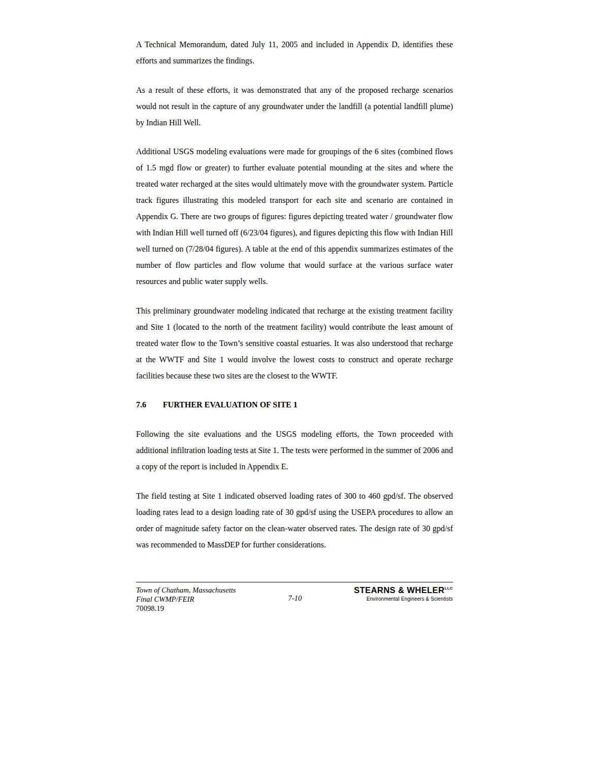A Technical Memorandum, dated July 11, 2005 and included in Appendix D, identifies these efforts and summarizes the findings.
As a result of these efforts, it was demonstrated that any of the proposed recharge scenarios would not result in the capture of any groundwater under the landfill (a potential landfill plume) by Indian Hill Well.
Additional USGS modeling evaluations were made for groupings of the 6 sites (combined flows of 1.5 mgd flow or greater) to further evaluate potential mounding at the sites and where the treated water recharged at the sites would ultimately move with the groundwater system. Particle track figures illustrating this modeled transport for each site and scenario are contained in Appendix G. There are two groups of figures: figures depicting treated water / groundwater flow with Indian Hill well turned off (6/23/04 figures), and figures depicting this flow with Indian Hill well turned on (7/28/04 figures). A table at the end of this appendix summarizes estimates of the number of flow particles and flow volume that would surface at the various surface water resources and public water supply wells.
This preliminary groundwater modeling indicated that recharge at the existing treatment facility and Site 1 (located to the north of the treatment facility) would contribute the least amount of treated water flow to the Town’s sensitive coastal estuaries. It was also understood that recharge at the WWTF and Site 1 would involve the lowest costs to construct and operate recharge facilities because these two sites are the closest to the WWTF.
7.6 FURTHER EVALUATION OF SITE 1
Following the site evaluations and the USGS modeling efforts, the Town proceeded with additional infiltration loading tests at Site 1. The tests were performed in the summer of 2006 and a copy of the report is included in Appendix E.
The field testing at Site 1 indicated observed loading rates of 300 to 460 gpd/sf. The observed loading rates lead to a design loading rate of 30 gpd/sf using the USEPA procedures to allow an order of magnitude safety factor on the clean-water observed rates. The design rate of 30 gpd/sf was recommended to MassDEP for further considerations.
Town of Chatham, Massachusetts
Final CWMP/FEIR
70098.19
7-10
STEARNS & WHELERLLC
Environmental Engineers & Scientists